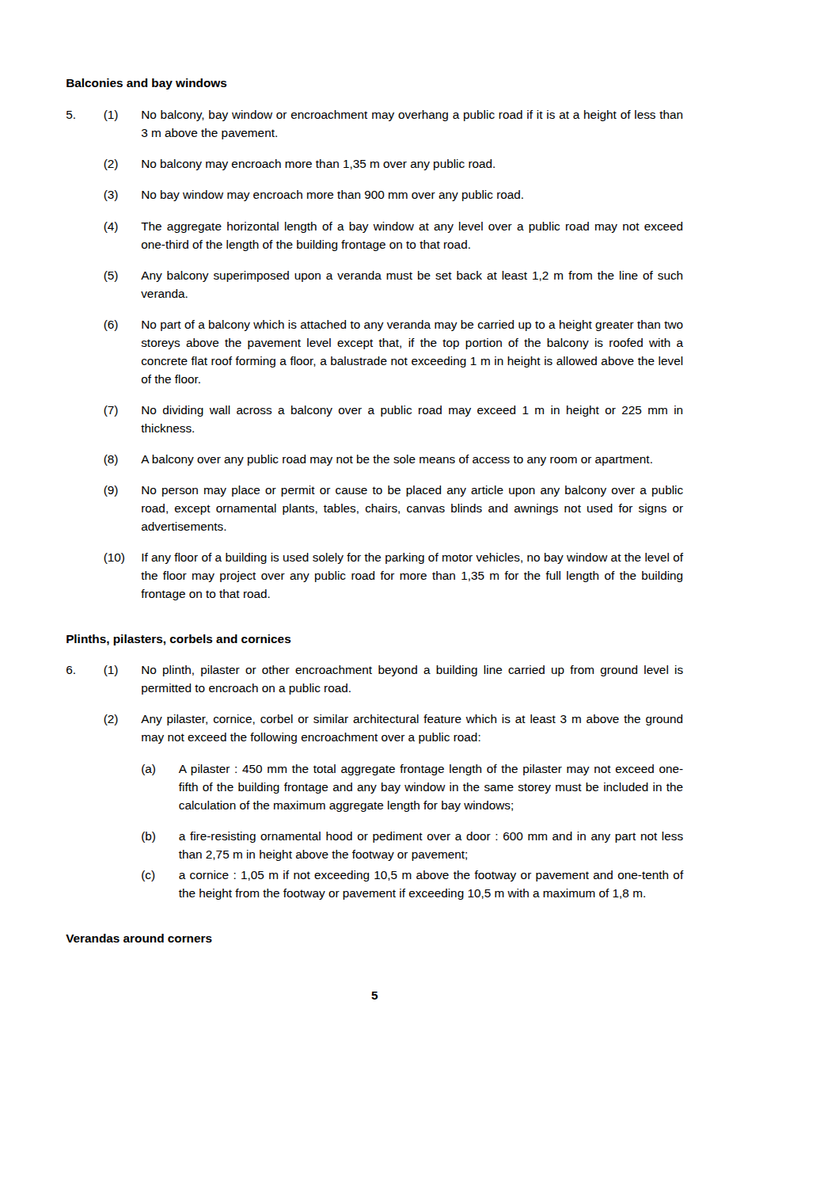Balconies and bay windows
5. (1) No balcony, bay window or encroachment may overhang a public road if it is at a height of less than 3 m above the pavement.
(2) No balcony may encroach more than 1,35 m over any public road.
(3) No bay window may encroach more than 900 mm over any public road.
(4) The aggregate horizontal length of a bay window at any level over a public road may not exceed one-third of the length of the building frontage on to that road.
(5) Any balcony superimposed upon a veranda must be set back at least 1,2 m from the line of such veranda.
(6) No part of a balcony which is attached to any veranda may be carried up to a height greater than two storeys above the pavement level except that, if the top portion of the balcony is roofed with a concrete flat roof forming a floor, a balustrade not exceeding 1 m in height is allowed above the level of the floor.
(7) No dividing wall across a balcony over a public road may exceed 1 m in height or 225 mm in thickness.
(8) A balcony over any public road may not be the sole means of access to any room or apartment.
(9) No person may place or permit or cause to be placed any article upon any balcony over a public road, except ornamental plants, tables, chairs, canvas blinds and awnings not used for signs or advertisements.
(10) If any floor of a building is used solely for the parking of motor vehicles, no bay window at the level of the floor may project over any public road for more than 1,35 m for the full length of the building frontage on to that road.
Plinths, pilasters, corbels and cornices
6. (1) No plinth, pilaster or other encroachment beyond a building line carried up from ground level is permitted to encroach on a public road.
(2) Any pilaster, cornice, corbel or similar architectural feature which is at least 3 m above the ground may not exceed the following encroachment over a public road:
(a) A pilaster : 450 mm the total aggregate frontage length of the pilaster may not exceed one-fifth of the building frontage and any bay window in the same storey must be included in the calculation of the maximum aggregate length for bay windows;
(b) a fire-resisting ornamental hood or pediment over a door : 600 mm and in any part not less than 2,75 m in height above the footway or pavement;
(c) a cornice : 1,05 m if not exceeding 10,5 m above the footway or pavement and one-tenth of the height from the footway or pavement if exceeding 10,5 m with a maximum of 1,8 m.
Verandas around corners
5